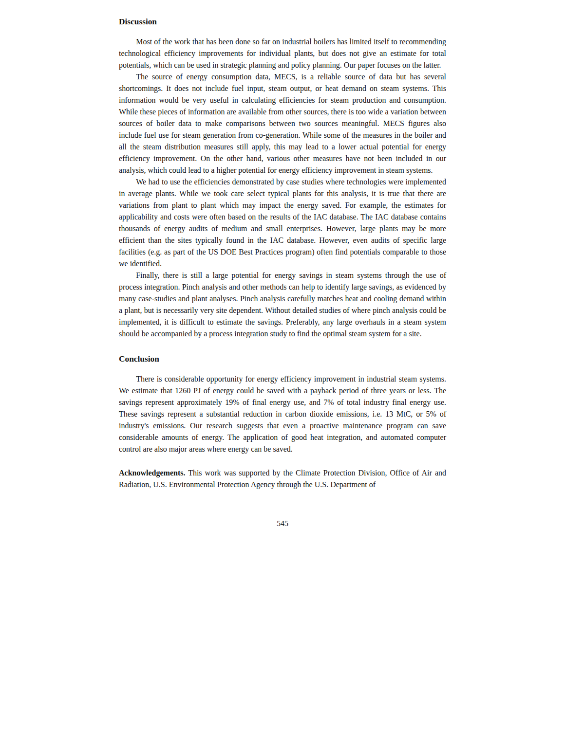Discussion
Most of the work that has been done so far on industrial boilers has limited itself to recommending technological efficiency improvements for individual plants, but does not give an estimate for total potentials, which can be used in strategic planning and policy planning. Our paper focuses on the latter.
The source of energy consumption data, MECS, is a reliable source of data but has several shortcomings. It does not include fuel input, steam output, or heat demand on steam systems. This information would be very useful in calculating efficiencies for steam production and consumption. While these pieces of information are available from other sources, there is too wide a variation between sources of boiler data to make comparisons between two sources meaningful. MECS figures also include fuel use for steam generation from co-generation. While some of the measures in the boiler and all the steam distribution measures still apply, this may lead to a lower actual potential for energy efficiency improvement. On the other hand, various other measures have not been included in our analysis, which could lead to a higher potential for energy efficiency improvement in steam systems.
We had to use the efficiencies demonstrated by case studies where technologies were implemented in average plants. While we took care select typical plants for this analysis, it is true that there are variations from plant to plant which may impact the energy saved. For example, the estimates for applicability and costs were often based on the results of the IAC database. The IAC database contains thousands of energy audits of medium and small enterprises. However, large plants may be more efficient than the sites typically found in the IAC database. However, even audits of specific large facilities (e.g. as part of the US DOE Best Practices program) often find potentials comparable to those we identified.
Finally, there is still a large potential for energy savings in steam systems through the use of process integration. Pinch analysis and other methods can help to identify large savings, as evidenced by many case-studies and plant analyses. Pinch analysis carefully matches heat and cooling demand within a plant, but is necessarily very site dependent. Without detailed studies of where pinch analysis could be implemented, it is difficult to estimate the savings. Preferably, any large overhauls in a steam system should be accompanied by a process integration study to find the optimal steam system for a site.
Conclusion
There is considerable opportunity for energy efficiency improvement in industrial steam systems. We estimate that 1260 PJ of energy could be saved with a payback period of three years or less. The savings represent approximately 19% of final energy use, and 7% of total industry final energy use. These savings represent a substantial reduction in carbon dioxide emissions, i.e. 13 MtC, or 5% of industry's emissions. Our research suggests that even a proactive maintenance program can save considerable amounts of energy. The application of good heat integration, and automated computer control are also major areas where energy can be saved.
Acknowledgements. This work was supported by the Climate Protection Division, Office of Air and Radiation, U.S. Environmental Protection Agency through the U.S. Department of
545